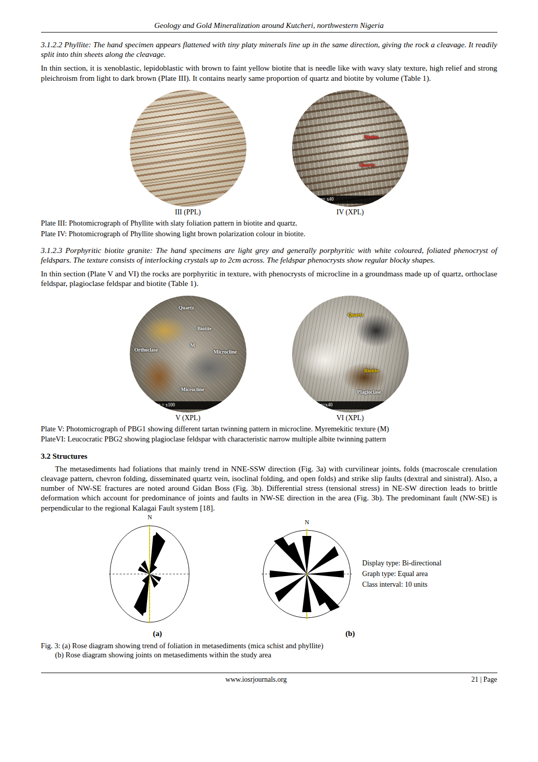Geology and Gold Mineralization around Kutcheri, northwestern Nigeria
3.1.2.2 Phyllite: The hand specimen appears flattened with tiny platy minerals line up in the same direction, giving the rock a cleavage. It readily split into thin sheets along the cleavage.
In thin section, it is xenoblastic, lepidoblastic with brown to faint yellow biotite that is needle like with wavy slaty texture, high relief and strong pleichroism from light to dark brown (Plate III). It contains nearly same proportion of quartz and biotite by volume (Table 1).
Biotite Quartz
Magnification= x402 mm
III (PPL) IV (XPL)
Plate III: Photomicrograph of Phyllite with slaty foliation pattern in biotite and quartz.
Plate IV: Photomicrograph of Phyllite showing light brown polarization colour in biotite.
3.1.2.3 Porphyritic biotite granite: The hand specimens are light grey and generally porphyritic with white coloured, foliated phenocryst of feldspars. The texture consists of interlocking crystals up to 2cm across. The feldspar phenocrysts show regular blocky shapes.
In thin section (Plate V and VI) the rocks are porphyritic in texture, with phenocrysts of microcline in a groundmass made up of quartz, orthoclase feldspar, plagioclase feldspar and biotite (Table 1).
Quartz Biotite Microcline Orthoclase M Microcline
Magnification = x1000.90 mm
Quartz Biotite Plagioclase
Magnification=x402 mm
V (XPL) VI (XPL)
Plate V: Photomicrograph of PBG1 showing different tartan twinning pattern in microcline. Myremekitic texture (M)
PlateVI: Leucocratic PBG2 showing plagioclase feldspar with characteristic narrow multiple albite twinning pattern
3.2 Structures
The metasediments had foliations that mainly trend in NNE-SSW direction (Fig. 3a) with curvilinear joints, folds (macroscale crenulation cleavage pattern, chevron folding, disseminated quartz vein, isoclinal folding, and open folds) and strike slip faults (dextral and sinistral). Also, a number of NW-SE fractures are noted around Gidan Boss (Fig. 3b). Differential stress (tensional stress) in NE-SW direction leads to brittle deformation which account for predominance of joints and faults in NW-SE direction in the area (Fig. 3b). The predominant fault (NW-SE) is perpendicular to the regional Kalagai Fault system [18].
N
N
Display type: Bi-directional
Graph type: Equal area
Class interval: 10 units
(a) (b)
Fig. 3: (a) Rose diagram showing trend of foliation in metasediments (mica schist and phyllite) (b) Rose diagram showing joints on metasediments within the study area
www.iosrjournals.org 21 | Page